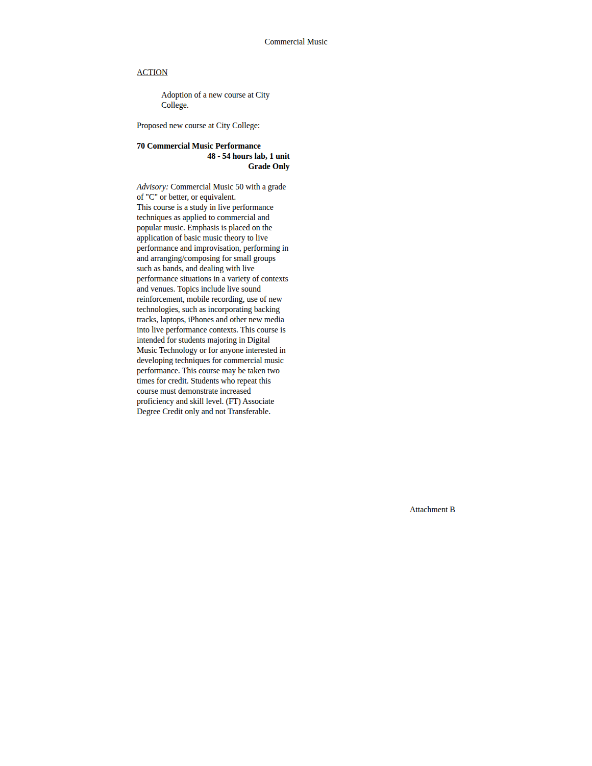Commercial Music
ACTION
Adoption of a new course at City College.
Proposed new course at City College:
70 Commercial Music Performance
48 - 54 hours lab, 1 unit
Grade Only
Advisory: Commercial Music 50 with a grade of "C" or better, or equivalent.
This course is a study in live performance techniques as applied to commercial and popular music. Emphasis is placed on the application of basic music theory to live performance and improvisation, performing in and arranging/composing for small groups such as bands, and dealing with live performance situations in a variety of contexts and venues. Topics include live sound reinforcement, mobile recording, use of new technologies, such as incorporating backing tracks, laptops, iPhones and other new media into live performance contexts. This course is intended for students majoring in Digital Music Technology or for anyone interested in developing techniques for commercial music performance. This course may be taken two times for credit. Students who repeat this course must demonstrate increased proficiency and skill level. (FT) Associate Degree Credit only and not Transferable.
Attachment B